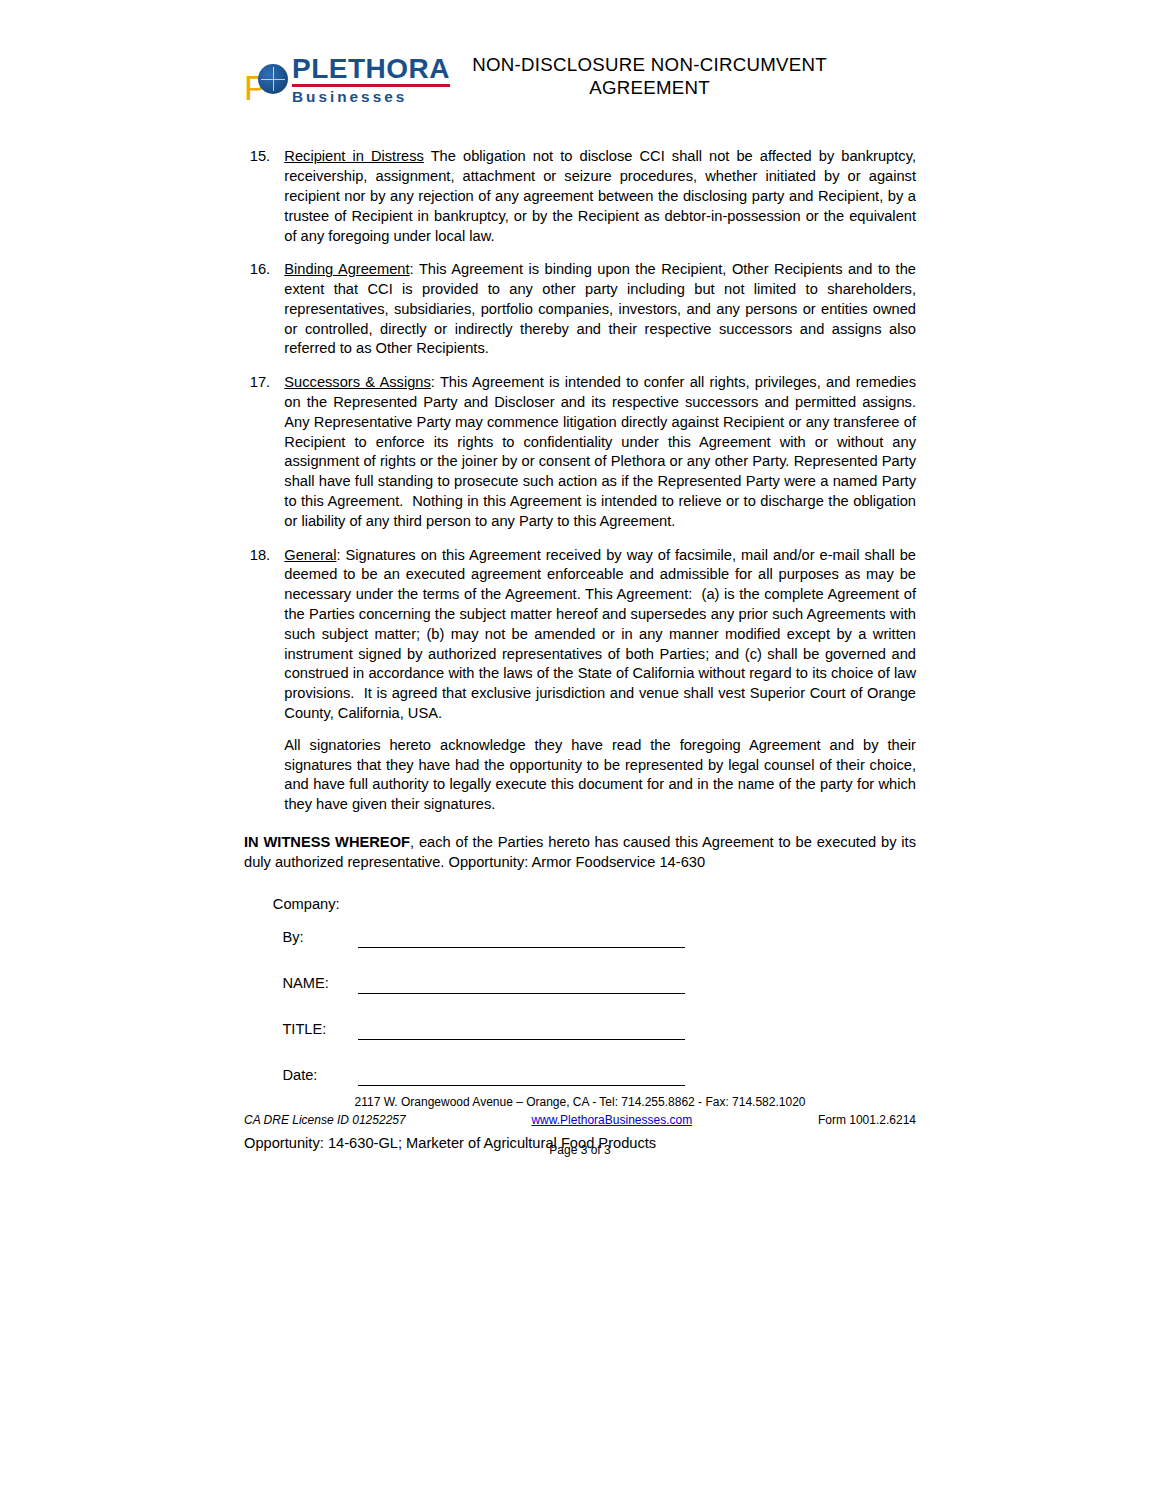P
PLETHORA
Businesses
NON-DISCLOSURE NON-CIRCUMVENT
AGREEMENT
15. Recipient in Distress The obligation not to disclose CCI shall not be affected by bankruptcy, receivership, assignment, attachment or seizure procedures, whether initiated by or against recipient nor by any rejection of any agreement between the disclosing party and Recipient, by a trustee of Recipient in bankruptcy, or by the Recipient as debtor-in-possession or the equivalent of any foregoing under local law.
16. Binding Agreement: This Agreement is binding upon the Recipient, Other Recipients and to the extent that CCI is provided to any other party including but not limited to shareholders, representatives, subsidiaries, portfolio companies, investors, and any persons or entities owned or controlled, directly or indirectly thereby and their respective successors and assigns also referred to as Other Recipients.
17. Successors & Assigns: This Agreement is intended to confer all rights, privileges, and remedies on the Represented Party and Discloser and its respective successors and permitted assigns. Any Representative Party may commence litigation directly against Recipient or any transferee of Recipient to enforce its rights to confidentiality under this Agreement with or without any assignment of rights or the joiner by or consent of Plethora or any other Party. Represented Party shall have full standing to prosecute such action as if the Represented Party were a named Party to this Agreement. Nothing in this Agreement is intended to relieve or to discharge the obligation or liability of any third person to any Party to this Agreement.
18. General: Signatures on this Agreement received by way of facsimile, mail and/or e-mail shall be deemed to be an executed agreement enforceable and admissible for all purposes as may be necessary under the terms of the Agreement. This Agreement: (a) is the complete Agreement of the Parties concerning the subject matter hereof and supersedes any prior such Agreements with such subject matter; (b) may not be amended or in any manner modified except by a written instrument signed by authorized representatives of both Parties; and (c) shall be governed and construed in accordance with the laws of the State of California without regard to its choice of law provisions. It is agreed that exclusive jurisdiction and venue shall vest Superior Court of Orange County, California, USA.
All signatories hereto acknowledge they have read the foregoing Agreement and by their signatures that they have had the opportunity to be represented by legal counsel of their choice, and have full authority to legally execute this document for and in the name of the party for which they have given their signatures.
IN WITNESS WHEREOF, each of the Parties hereto has caused this Agreement to be executed by its duly authorized representative. Opportunity: Armor Foodservice 14-630
Company:
By:
NAME:
TITLE:
Date:
Opportunity: 14-630-GL; Marketer of Agricultural Food Products
2117 W. Orangewood Avenue – Orange, CA - Tel: 714.255.8862 - Fax: 714.582.1020
CA DRE License ID 01252257
www.PlethoraBusinesses.com
Form 1001.2.6214
Page 3 of 3